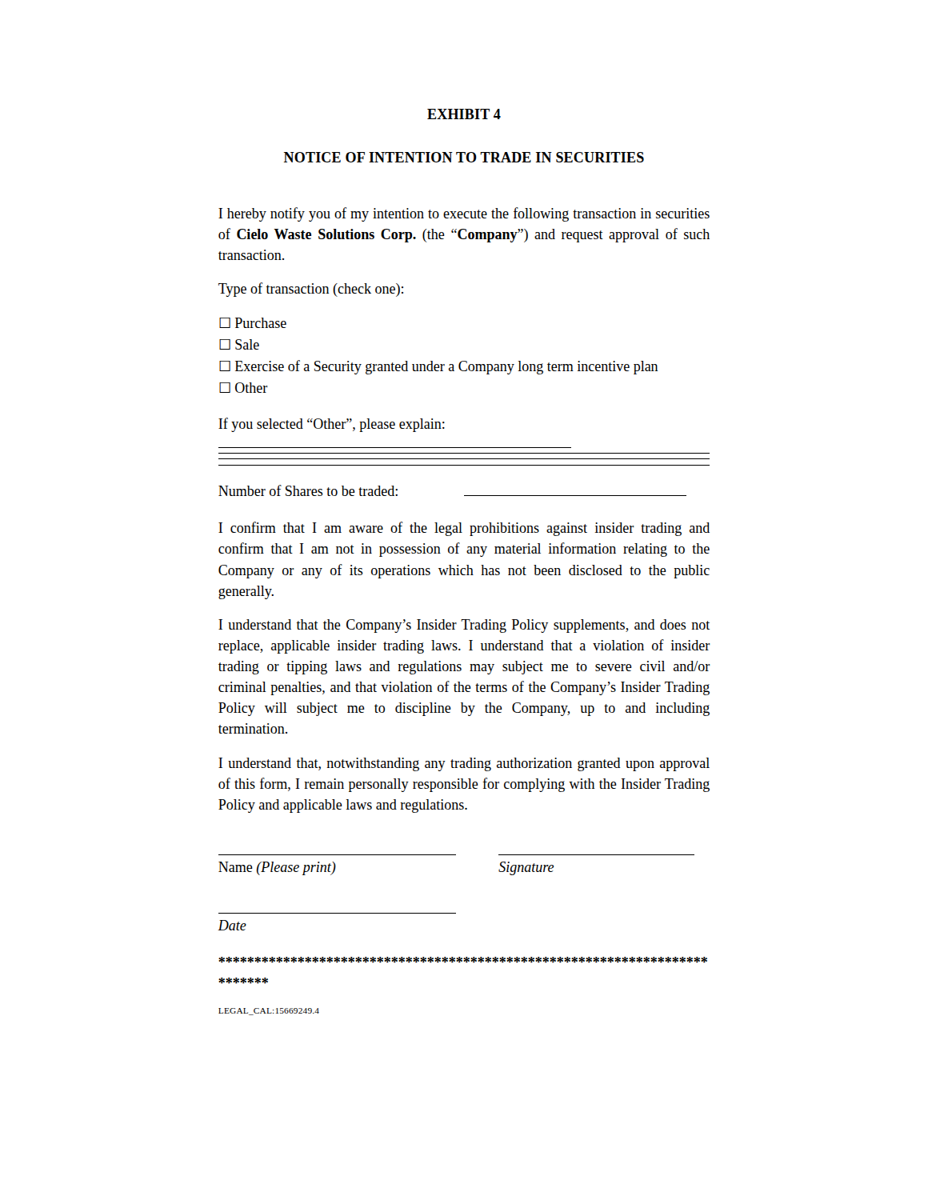EXHIBIT 4
NOTICE OF INTENTION TO TRADE IN SECURITIES
I hereby notify you of my intention to execute the following transaction in securities of Cielo Waste Solutions Corp. (the “Company”) and request approval of such transaction.
Type of transaction (check one):
☐ Purchase
☐ Sale
☐ Exercise of a Security granted under a Company long term incentive plan
☐ Other
If you selected “Other”, please explain:
Number of Shares to be traded:
I confirm that I am aware of the legal prohibitions against insider trading and confirm that I am not in possession of any material information relating to the Company or any of its operations which has not been disclosed to the public generally.
I understand that the Company’s Insider Trading Policy supplements, and does not replace, applicable insider trading laws. I understand that a violation of insider trading or tipping laws and regulations may subject me to severe civil and/or criminal penalties, and that violation of the terms of the Company’s Insider Trading Policy will subject me to discipline by the Company, up to and including termination.
I understand that, notwithstanding any trading authorization granted upon approval of this form, I remain personally responsible for complying with the Insider Trading Policy and applicable laws and regulations.
Name (Please print)
Signature
Date
***************************************************************************
LEGAL_CAL:15669249.4